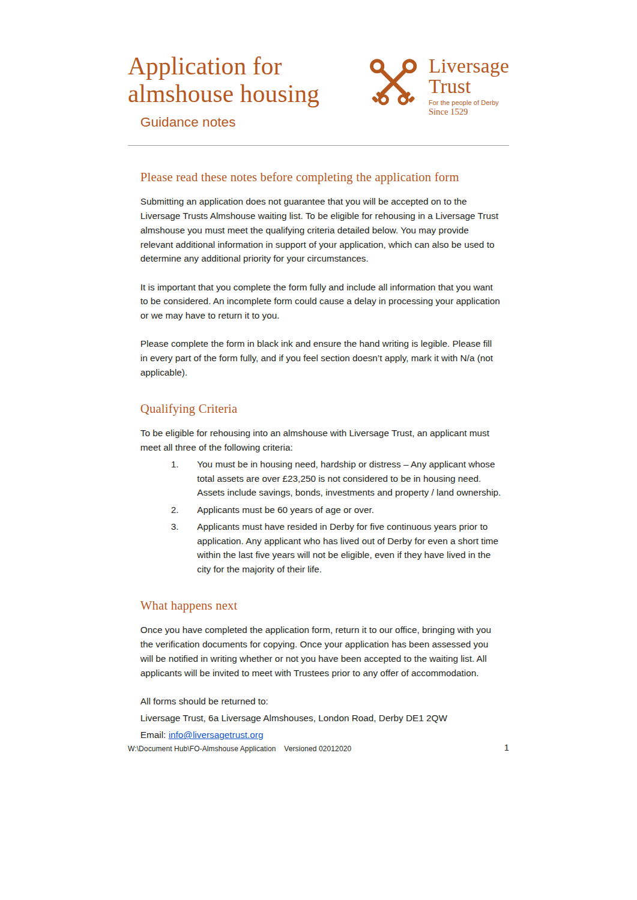Application for almshouse housing
Guidance notes
Liversage Trust For the people of Derby Since 1529
Please read these notes before completing the application form
Submitting an application does not guarantee that you will be accepted on to the Liversage Trusts Almshouse waiting list. To be eligible for rehousing in a Liversage Trust almshouse you must meet the qualifying criteria detailed below. You may provide relevant additional information in support of your application, which can also be used to determine any additional priority for your circumstances.
It is important that you complete the form fully and include all information that you want to be considered. An incomplete form could cause a delay in processing your application or we may have to return it to you.
Please complete the form in black ink and ensure the hand writing is legible. Please fill in every part of the form fully, and if you feel section doesn’t apply, mark it with N/a (not applicable).
Qualifying Criteria
To be eligible for rehousing into an almshouse with Liversage Trust, an applicant must meet all three of the following criteria:
You must be in housing need, hardship or distress – Any applicant whose total assets are over £23,250 is not considered to be in housing need. Assets include savings, bonds, investments and property / land ownership.
Applicants must be 60 years of age or over.
Applicants must have resided in Derby for five continuous years prior to application. Any applicant who has lived out of Derby for even a short time within the last five years will not be eligible, even if they have lived in the city for the majority of their life.
What happens next
Once you have completed the application form, return it to our office, bringing with you the verification documents for copying. Once your application has been assessed you will be notified in writing whether or not you have been accepted to the waiting list. All applicants will be invited to meet with Trustees prior to any offer of accommodation.
All forms should be returned to:
Liversage Trust, 6a Liversage Almshouses, London Road, Derby DE1 2QW
Email: info@liversagetrust.org
W:\Document Hub\FO-Almshouse Application Versioned 02012020
1